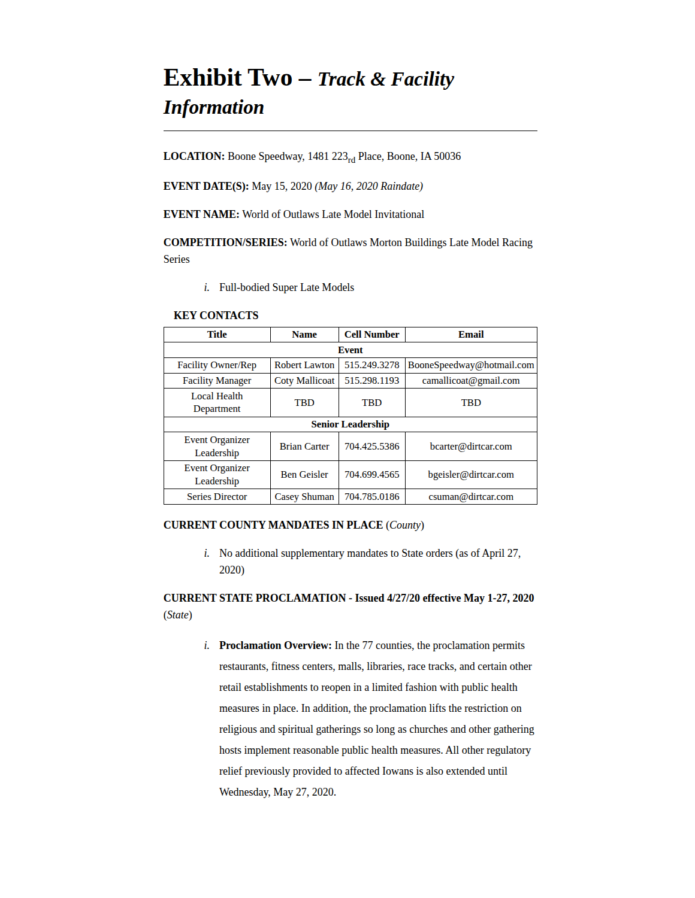Exhibit Two – Track & Facility Information
LOCATION: Boone Speedway, 1481 223rd Place, Boone, IA 50036
EVENT DATE(S): May 15, 2020 (May 16, 2020 Raindate)
EVENT NAME: World of Outlaws Late Model Invitational
COMPETITION/SERIES: World of Outlaws Morton Buildings Late Model Racing Series
Full-bodied Super Late Models
KEY CONTACTS
| Title | Name | Cell Number | Email |
| --- | --- | --- | --- |
| Event |
| Facility Owner/Rep | Robert Lawton | 515.249.3278 | BooneSpeedway@hotmail.com |
| Facility Manager | Coty Mallicoat | 515.298.1193 | camallicoat@gmail.com |
| Local Health Department | TBD | TBD | TBD |
| Senior Leadership |
| Event Organizer Leadership | Brian Carter | 704.425.5386 | bcarter@dirtcar.com |
| Event Organizer Leadership | Ben Geisler | 704.699.4565 | bgeisler@dirtcar.com |
| Series Director | Casey Shuman | 704.785.0186 | csuman@dirtcar.com |
CURRENT COUNTY MANDATES IN PLACE (County)
No additional supplementary mandates to State orders (as of April 27, 2020)
CURRENT STATE PROCLAMATION - Issued 4/27/20 effective May 1-27, 2020 (State)
Proclamation Overview: In the 77 counties, the proclamation permits restaurants, fitness centers, malls, libraries, race tracks, and certain other retail establishments to reopen in a limited fashion with public health measures in place. In addition, the proclamation lifts the restriction on religious and spiritual gatherings so long as churches and other gathering hosts implement reasonable public health measures. All other regulatory relief previously provided to affected Iowans is also extended until Wednesday, May 27, 2020.